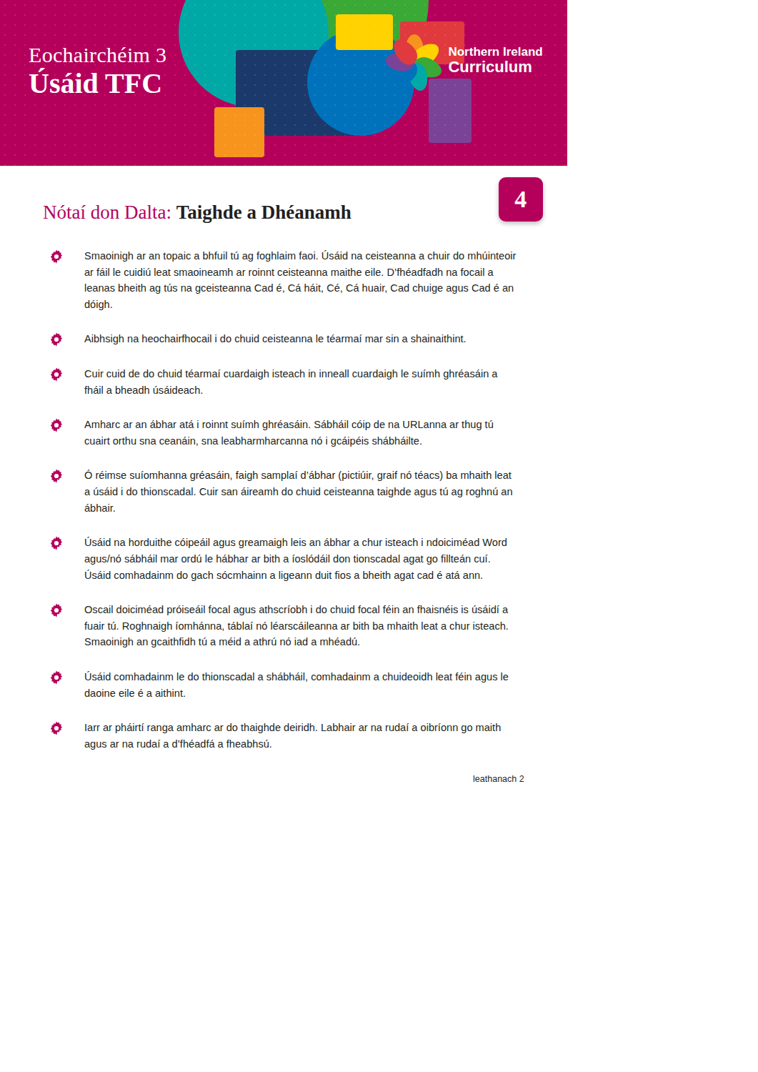Eochairchéim 3
Úsáid TFC
Northern Ireland
Curriculum
4
Nótaí don Dalta: Taighde a Dhéanamh
Smaoinigh ar an topaic a bhfuil tú ag foghlaim faoi. Úsáid na ceisteanna a chuir do mhúinteoir ar fáil le cuidiú leat smaoineamh ar roinnt ceisteanna maithe eile. D’fhéadfadh na focail a leanas bheith ag tús na gceisteanna Cad é, Cá háit, Cé, Cá huair, Cad chuige agus Cad é an dóigh.
Aibhsigh na heochairfhocail i do chuid ceisteanna le téarmaí mar sin a shainaithint.
Cuir cuid de do chuid téarmaí cuardaigh isteach in inneall cuardaigh le suímh ghréasáin a fháil a bheadh úsáideach.
Amharc ar an ábhar atá i roinnt suímh ghréasáin. Sábháil cóip de na URLanna ar thug tú cuairt orthu sna ceanáin, sna leabharmharcanna nó i gcáipéis shábháilte.
Ó réimse suíomhanna gréasáin, faigh samplaí d’ábhar (pictiúir, graif nó téacs) ba mhaith leat a úsáid i do thionscadal. Cuir san áireamh do chuid ceisteanna taighde agus tú ag roghnú an ábhair.
Úsáid na horduithe cóipeáil agus greamaigh leis an ábhar a chur isteach i ndoiciméad Word agus/nó sábháil mar ordú le hábhar ar bith a íoslódáil don tionscadal agat go fillteán cuí. Úsáid comhadainm do gach sócmhainn a ligeann duit fios a bheith agat cad é atá ann.
Oscail doiciméad próiseáil focal agus athscríobh i do chuid focal féin an fhaisnéis is úsáidí a fuair tú. Roghnaigh íomhánna, táblaí nó léarscáileanna ar bith ba mhaith leat a chur isteach. Smaoinigh an gcaithfidh tú a méid a athrú nó iad a mhéadú.
Úsáid comhadainm le do thionscadal a shábháil, comhadainm a chuideoidh leat féin agus le daoine eile é a aithint.
Iarr ar pháirtí ranga amharc ar do thaighde deiridh. Labhair ar na rudaí a oibríonn go maith agus ar na rudaí a d’fhéadfá a fheabhsú.
leathanach 2